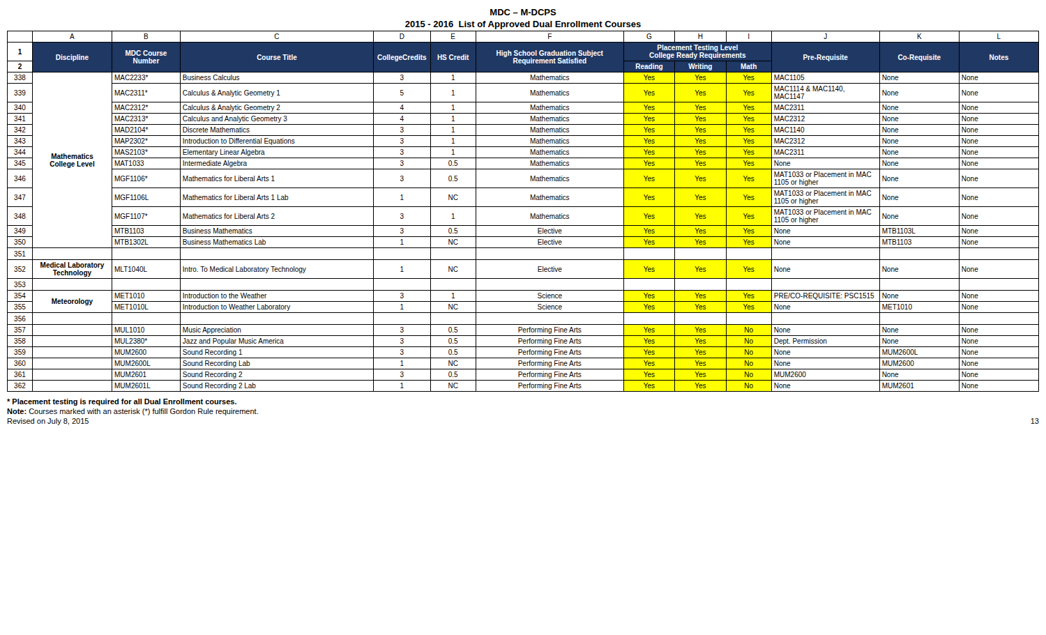MDC – M-DCPS
2015 - 2016 List of Approved Dual Enrollment Courses
| | A | B | C | D | E | F | G | H | I | J | K | L |
| --- | --- | --- | --- | --- | --- | --- | --- | --- | --- | --- | --- | --- |
| 1 | Discipline | MDC Course Number | Course Title | CollegeCredits | HS Credit | High School Graduation Subject Requirement Satisfied | Placement Testing Level College Ready Requirements | Pre-Requisite | Co-Requisite | Notes |
| 2 | Reading | Writing | Math |
| 338 | Mathematics College Level | MAC2233* | Business Calculus | 3 | 1 | Mathematics | Yes | Yes | Yes | MAC1105 | None | None |
| 339 | MAC2311* | Calculus & Analytic Geometry 1 | 5 | 1 | Mathematics | Yes | Yes | Yes | MAC1114 & MAC1140, MAC1147 | None | None |
| 340 | MAC2312* | Calculus & Analytic Geometry 2 | 4 | 1 | Mathematics | Yes | Yes | Yes | MAC2311 | None | None |
| 341 | MAC2313* | Calculus and Analytic Geometry 3 | 4 | 1 | Mathematics | Yes | Yes | Yes | MAC2312 | None | None |
| 342 | MAD2104* | Discrete Mathematics | 3 | 1 | Mathematics | Yes | Yes | Yes | MAC1140 | None | None |
| 343 | MAP2302* | Introduction to Differential Equations | 3 | 1 | Mathematics | Yes | Yes | Yes | MAC2312 | None | None |
| 344 | MAS2103* | Elementary Linear Algebra | 3 | 1 | Mathematics | Yes | Yes | Yes | MAC2311 | None | None |
| 345 | MAT1033 | Intermediate Algebra | 3 | 0.5 | Mathematics | Yes | Yes | Yes | None | None | None |
| 346 | MGF1106* | Mathematics for Liberal Arts 1 | 3 | 0.5 | Mathematics | Yes | Yes | Yes | MAT1033 or Placement in MAC 1105 or higher | None | None |
| 347 | MGF1106L | Mathematics for Liberal Arts 1 Lab | 1 | NC | Mathematics | Yes | Yes | Yes | MAT1033 or Placement in MAC 1105 or higher | None | None |
| 348 | MGF1107* | Mathematics for Liberal Arts 2 | 3 | 1 | Mathematics | Yes | Yes | Yes | MAT1033 or Placement in MAC 1105 or higher | None | None |
| 349 | MTB1103 | Business Mathematics | 3 | 0.5 | Elective | Yes | Yes | Yes | None | MTB1103L | None |
| 350 | MTB1302L | Business Mathematics Lab | 1 | NC | Elective | Yes | Yes | Yes | None | MTB1103 | None |
| 351 | | | | | | | | | | | | |
| 352 | Medical Laboratory Technology | MLT1040L | Intro. To Medical Laboratory Technology | 1 | NC | Elective | Yes | Yes | Yes | None | None | None |
| 353 | | | | | | | | | | | | |
| 354 | Meteorology | MET1010 | Introduction to the Weather | 3 | 1 | Science | Yes | Yes | Yes | PRE/CO-REQUISITE: PSC1515 | None | None |
| 355 | MET1010L | Introduction to Weather Laboratory | 1 | NC | Science | Yes | Yes | Yes | None | MET1010 | None |
| 356 | | | | | | | | | | | | |
| 357 | | MUL1010 | Music Appreciation | 3 | 0.5 | Performing Fine Arts | Yes | Yes | No | None | None | None |
| 358 | | MUL2380* | Jazz and Popular Music America | 3 | 0.5 | Performing Fine Arts | Yes | Yes | No | Dept. Permission | None | None |
| 359 | | MUM2600 | Sound Recording 1 | 3 | 0.5 | Performing Fine Arts | Yes | Yes | No | None | MUM2600L | None |
| 360 | | MUM2600L | Sound Recording Lab | 1 | NC | Performing Fine Arts | Yes | Yes | No | None | MUM2600 | None |
| 361 | | MUM2601 | Sound Recording 2 | 3 | 0.5 | Performing Fine Arts | Yes | Yes | No | MUM2600 | None | None |
| 362 | | MUM2601L | Sound Recording 2 Lab | 1 | NC | Performing Fine Arts | Yes | Yes | No | None | MUM2601 | None |
* Placement testing is required for all Dual Enrollment courses.
Note: Courses marked with an asterisk (*) fulfill Gordon Rule requirement.
Revised on July 8, 2015 13